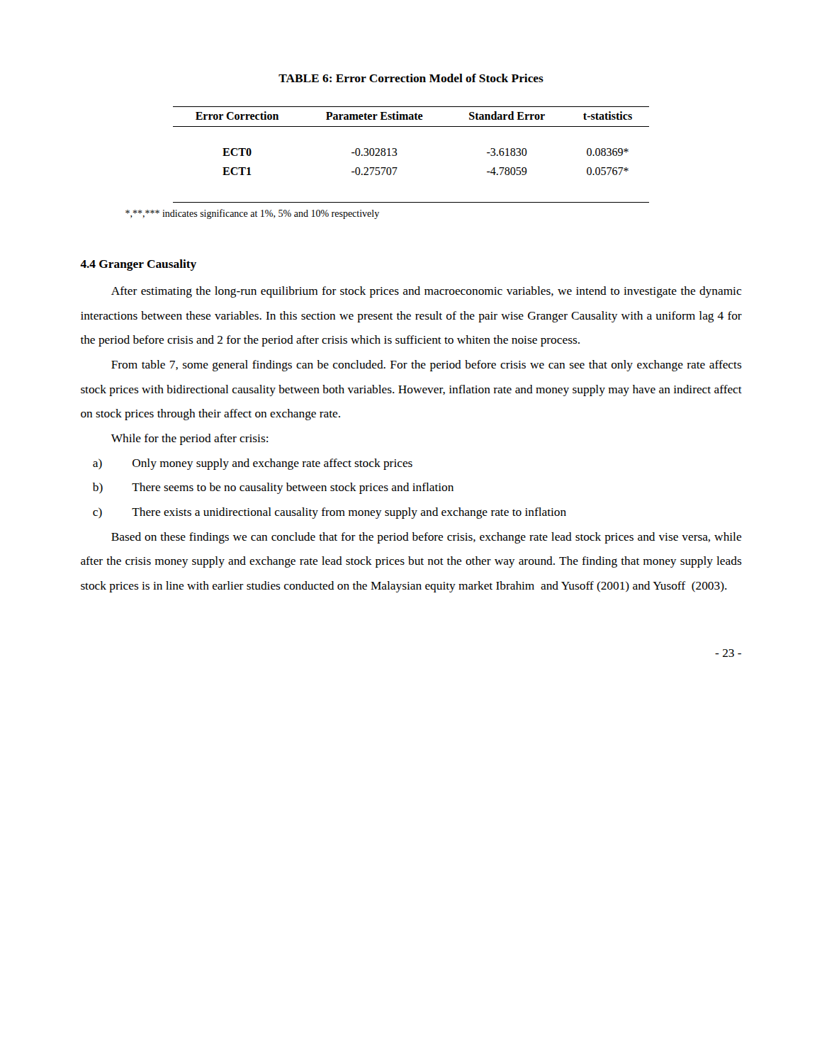TABLE 6: Error Correction Model of Stock Prices
| Error Correction | Parameter Estimate | Standard Error | t-statistics |
| --- | --- | --- | --- |
| ECT0 | -0.302813 | -3.61830 | 0.08369* |
| ECT1 | -0.275707 | -4.78059 | 0.05767* |
*,**,*** indicates significance at 1%, 5% and 10% respectively
4.4 Granger Causality
After estimating the long-run equilibrium for stock prices and macroeconomic variables, we intend to investigate the dynamic interactions between these variables. In this section we present the result of the pair wise Granger Causality with a uniform lag 4 for the period before crisis and 2 for the period after crisis which is sufficient to whiten the noise process.
From table 7, some general findings can be concluded. For the period before crisis we can see that only exchange rate affects stock prices with bidirectional causality between both variables. However, inflation rate and money supply may have an indirect affect on stock prices through their affect on exchange rate.
While for the period after crisis:
Only money supply and exchange rate affect stock prices
There seems to be no causality between stock prices and inflation
There exists a unidirectional causality from money supply and exchange rate to inflation
Based on these findings we can conclude that for the period before crisis, exchange rate lead stock prices and vise versa, while after the crisis money supply and exchange rate lead stock prices but not the other way around. The finding that money supply leads stock prices is in line with earlier studies conducted on the Malaysian equity market Ibrahim and Yusoff (2001) and Yusoff (2003).
- 23 -